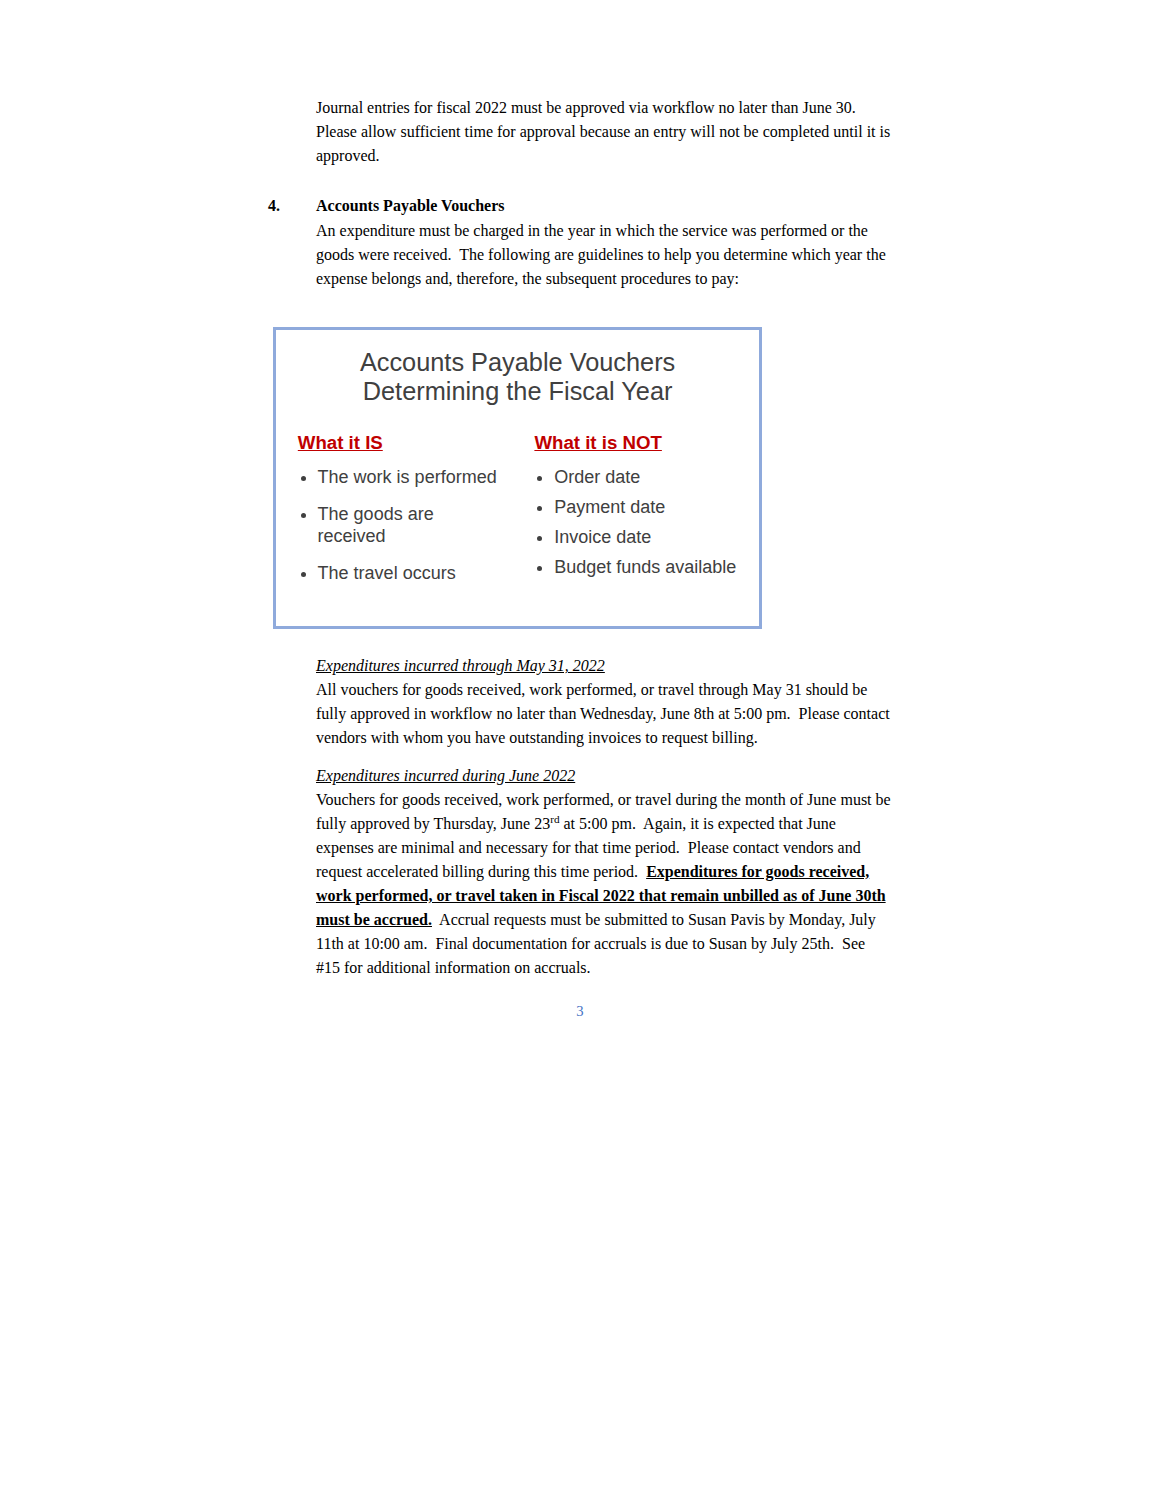Journal entries for fiscal 2022 must be approved via workflow no later than June 30. Please allow sufficient time for approval because an entry will not be completed until it is approved.
4.
Accounts Payable Vouchers
An expenditure must be charged in the year in which the service was performed or the goods were received. The following are guidelines to help you determine which year the expense belongs and, therefore, the subsequent procedures to pay:
Accounts Payable Vouchers
Determining the Fiscal Year
What it IS
The work is performed
The goods are received
The travel occurs
What it is NOT
Order date
Payment date
Invoice date
Budget funds available
Expenditures incurred through May 31, 2022
All vouchers for goods received, work performed, or travel through May 31 should be fully approved in workflow no later than Wednesday, June 8th at 5:00 pm. Please contact vendors with whom you have outstanding invoices to request billing.
Expenditures incurred during June 2022
Vouchers for goods received, work performed, or travel during the month of June must be fully approved by Thursday, June 23rd at 5:00 pm. Again, it is expected that June expenses are minimal and necessary for that time period. Please contact vendors and request accelerated billing during this time period. Expenditures for goods received, work performed, or travel taken in Fiscal 2022 that remain unbilled as of June 30th must be accrued. Accrual requests must be submitted to Susan Pavis by Monday, July 11th at 10:00 am. Final documentation for accruals is due to Susan by July 25th. See #15 for additional information on accruals.
3